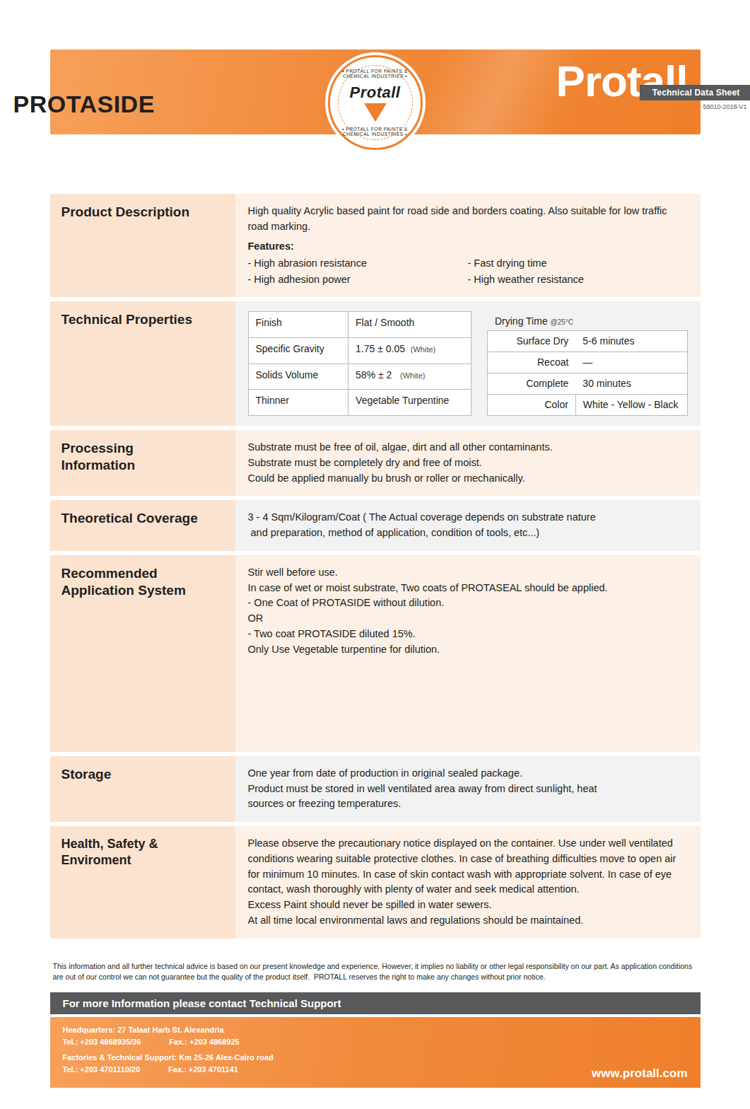Protall
• Protall for Paints & Chemical Industries • • Protall for Paints & Chemical Industries •
Protall
Technical Data Sheet
58010-2018-V1
PROTASIDE
| Product Description | High quality Acrylic based paint for road side and borders coating. Also suitable for low traffic road marking. Features: - High abrasion resistance - Fast drying time - High adhesion power - High weather resistance |
| Technical Properties | / Finish / Flat / Smooth / / Specific Gravity / 1.75 ± 0.05 (White) / / Solids Volume / 58% ± 2 (White) / / Thinner / Vegetable Turpentine / / Drying Time @25°C / / Surface Dry / 5-6 minutes / / Recoat / — / / Complete / 30 minutes / / Color / White - Yellow - Black / |
| Processing Information | Substrate must be free of oil, algae, dirt and all other contaminants. Substrate must be completely dry and free of moist. Could be applied manually bu brush or roller or mechanically. |
| Theoretical Coverage | 3 - 4 Sqm/Kilogram/Coat ( The Actual coverage depends on substrate nature and preparation, method of application, condition of tools, etc...) |
| Recommended Application System | Stir well before use. In case of wet or moist substrate, Two coats of PROTASEAL should be applied. - One Coat of PROTASIDE without dilution. OR - Two coat PROTASIDE diluted 15%. Only Use Vegetable turpentine for dilution. |
| Storage | One year from date of production in original sealed package. Product must be stored in well ventilated area away from direct sunlight, heat sources or freezing temperatures. |
| Health, Safety & Enviroment | Please observe the precautionary notice displayed on the container. Use under well ventilated conditions wearing suitable protective clothes. In case of breathing difficulties move to open air for minimum 10 minutes. In case of skin contact wash with appropriate solvent. In case of eye contact, wash thoroughly with plenty of water and seek medical attention. Excess Paint should never be spilled in water sewers. At all time local environmental laws and regulations should be maintained. |
This information and all further technical advice is based on our present knowledge and experience. However, it implies no liability or other legal responsibility on our part. As application conditions are out of our control we can not guarantee but the quality of the product itself. PROTALL reserves the right to make any changes without prior notice.
For more Information please contact Technical Support
Headquarters: 27 Talaat Harb St. Alexandria
Tel.: +203 4868935/36 Fax.: +203 4868925
Factories & Technical Support: Km 25-26 Alex-Cairo road
Tel.: +203 4701110/20 Fax.: +203 4701141
www.protall.com